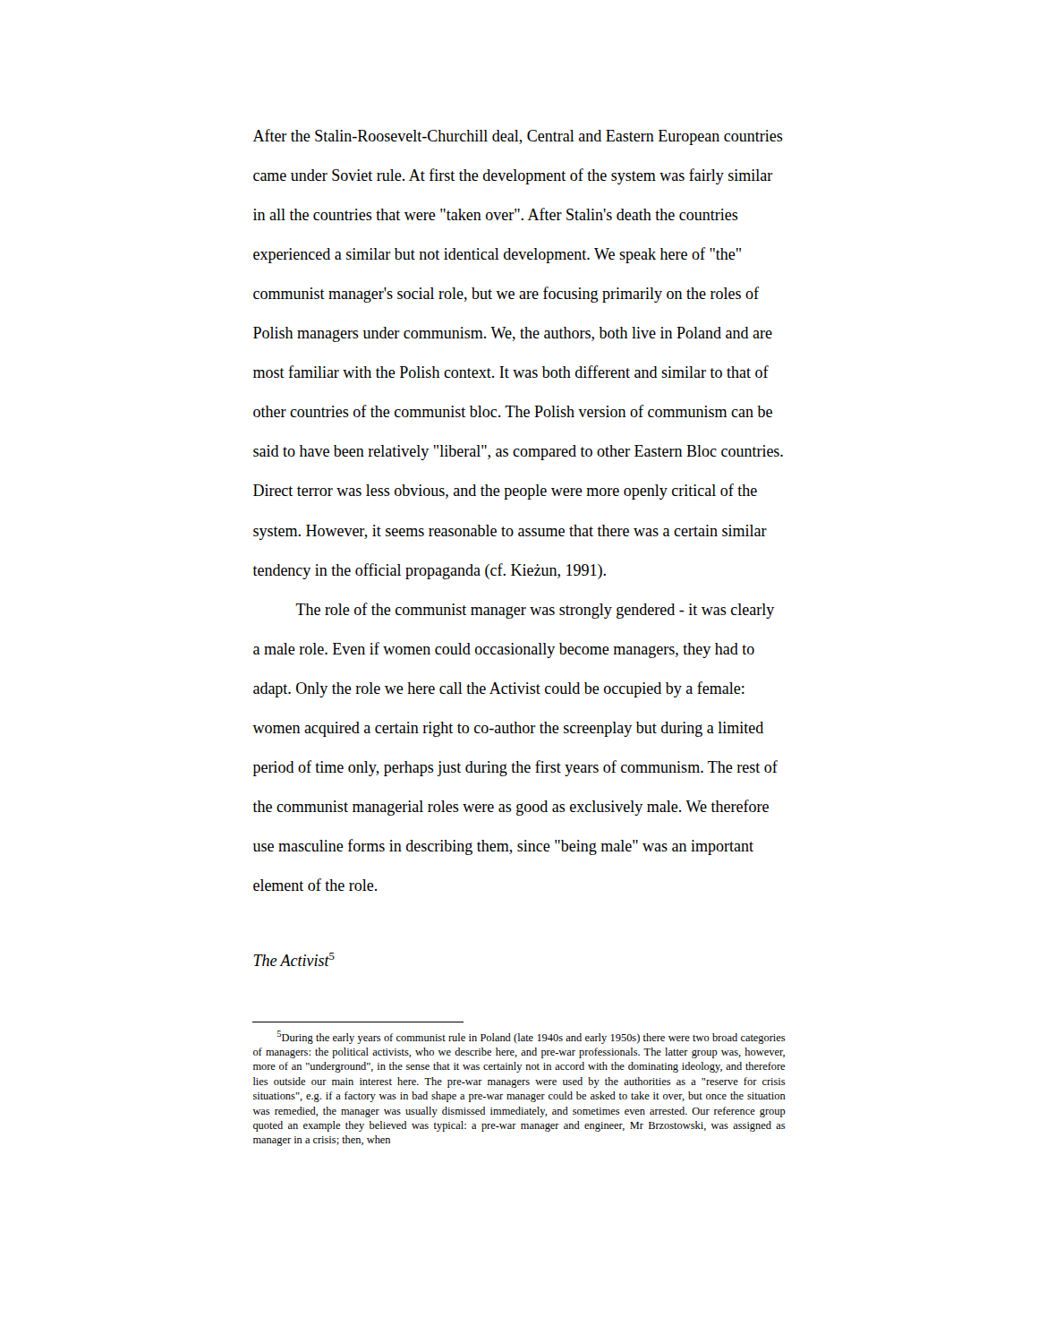After the Stalin-Roosevelt-Churchill deal, Central and Eastern European countries came under Soviet rule. At first the development of the system was fairly similar in all the countries that were "taken over". After Stalin's death the countries experienced a similar but not identical development. We speak here of "the" communist manager's social role, but we are focusing primarily on the roles of Polish managers under communism. We, the authors, both live in Poland and are most familiar with the Polish context. It was both different and similar to that of other countries of the communist bloc. The Polish version of communism can be said to have been relatively "liberal", as compared to other Eastern Bloc countries. Direct terror was less obvious, and the people were more openly critical of the system. However, it seems reasonable to assume that there was a certain similar tendency in the official propaganda (cf. Kieżun, 1991).
The role of the communist manager was strongly gendered - it was clearly a male role. Even if women could occasionally become managers, they had to adapt. Only the role we here call the Activist could be occupied by a female: women acquired a certain right to co-author the screenplay but during a limited period of time only, perhaps just during the first years of communism. The rest of the communist managerial roles were as good as exclusively male. We therefore use masculine forms in describing them, since "being male" was an important element of the role.
The Activist5
5During the early years of communist rule in Poland (late 1940s and early 1950s) there were two broad categories of managers: the political activists, who we describe here, and pre-war professionals. The latter group was, however, more of an "underground", in the sense that it was certainly not in accord with the dominating ideology, and therefore lies outside our main interest here. The pre-war managers were used by the authorities as a "reserve for crisis situations", e.g. if a factory was in bad shape a pre-war manager could be asked to take it over, but once the situation was remedied, the manager was usually dismissed immediately, and sometimes even arrested. Our reference group quoted an example they believed was typical: a pre-war manager and engineer, Mr Brzostowski, was assigned as manager in a crisis; then, when